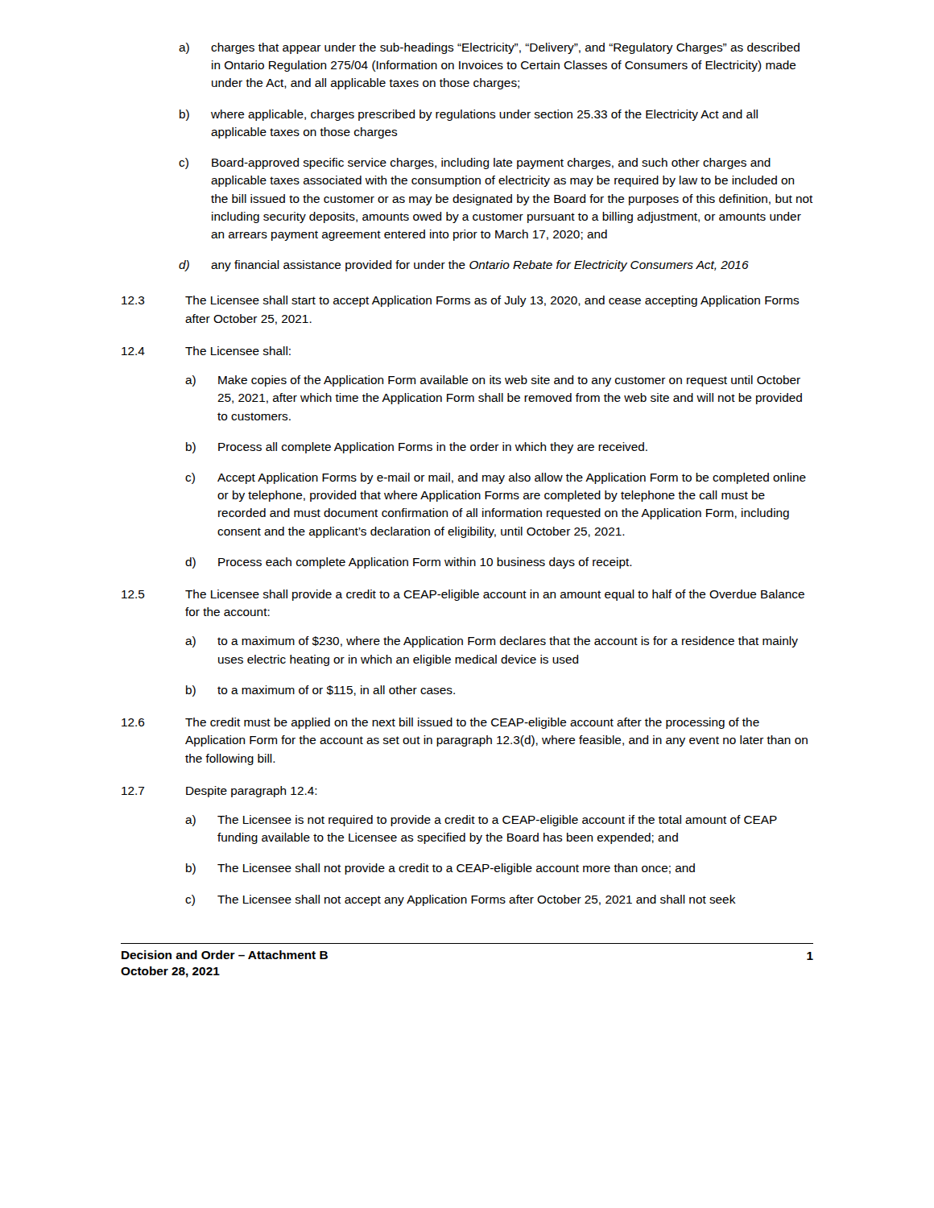a)
charges that appear under the sub-headings “Electricity”, “Delivery”, and “Regulatory Charges” as described in Ontario Regulation 275/04 (Information on Invoices to Certain Classes of Consumers of Electricity) made under the Act, and all applicable taxes on those charges;
b)
where applicable, charges prescribed by regulations under section 25.33 of the Electricity Act and all applicable taxes on those charges
c)
Board-approved specific service charges, including late payment charges, and such other charges and applicable taxes associated with the consumption of electricity as may be required by law to be included on the bill issued to the customer or as may be designated by the Board for the purposes of this definition, but not including security deposits, amounts owed by a customer pursuant to a billing adjustment, or amounts under an arrears payment agreement entered into prior to March 17, 2020; and
d)
any financial assistance provided for under the Ontario Rebate for Electricity Consumers Act, 2016
12.3
The Licensee shall start to accept Application Forms as of July 13, 2020, and cease accepting Application Forms after October 25, 2021.
12.4
The Licensee shall:
a)
Make copies of the Application Form available on its web site and to any customer on request until October 25, 2021, after which time the Application Form shall be removed from the web site and will not be provided to customers.
b)
Process all complete Application Forms in the order in which they are received.
c)
Accept Application Forms by e-mail or mail, and may also allow the Application Form to be completed online or by telephone, provided that where Application Forms are completed by telephone the call must be recorded and must document confirmation of all information requested on the Application Form, including consent and the applicant’s declaration of eligibility, until October 25, 2021.
d)
Process each complete Application Form within 10 business days of receipt.
12.5
The Licensee shall provide a credit to a CEAP-eligible account in an amount equal to half of the Overdue Balance for the account:
a)
to a maximum of $230, where the Application Form declares that the account is for a residence that mainly uses electric heating or in which an eligible medical device is used
b)
to a maximum of or $115, in all other cases.
12.6
The credit must be applied on the next bill issued to the CEAP-eligible account after the processing of the Application Form for the account as set out in paragraph 12.3(d), where feasible, and in any event no later than on the following bill.
12.7
Despite paragraph 12.4:
a)
The Licensee is not required to provide a credit to a CEAP-eligible account if the total amount of CEAP funding available to the Licensee as specified by the Board has been expended; and
b)
The Licensee shall not provide a credit to a CEAP-eligible account more than once; and
c)
The Licensee shall not accept any Application Forms after October 25, 2021 and shall not seek
Decision and Order – Attachment B
October 28, 2021
1